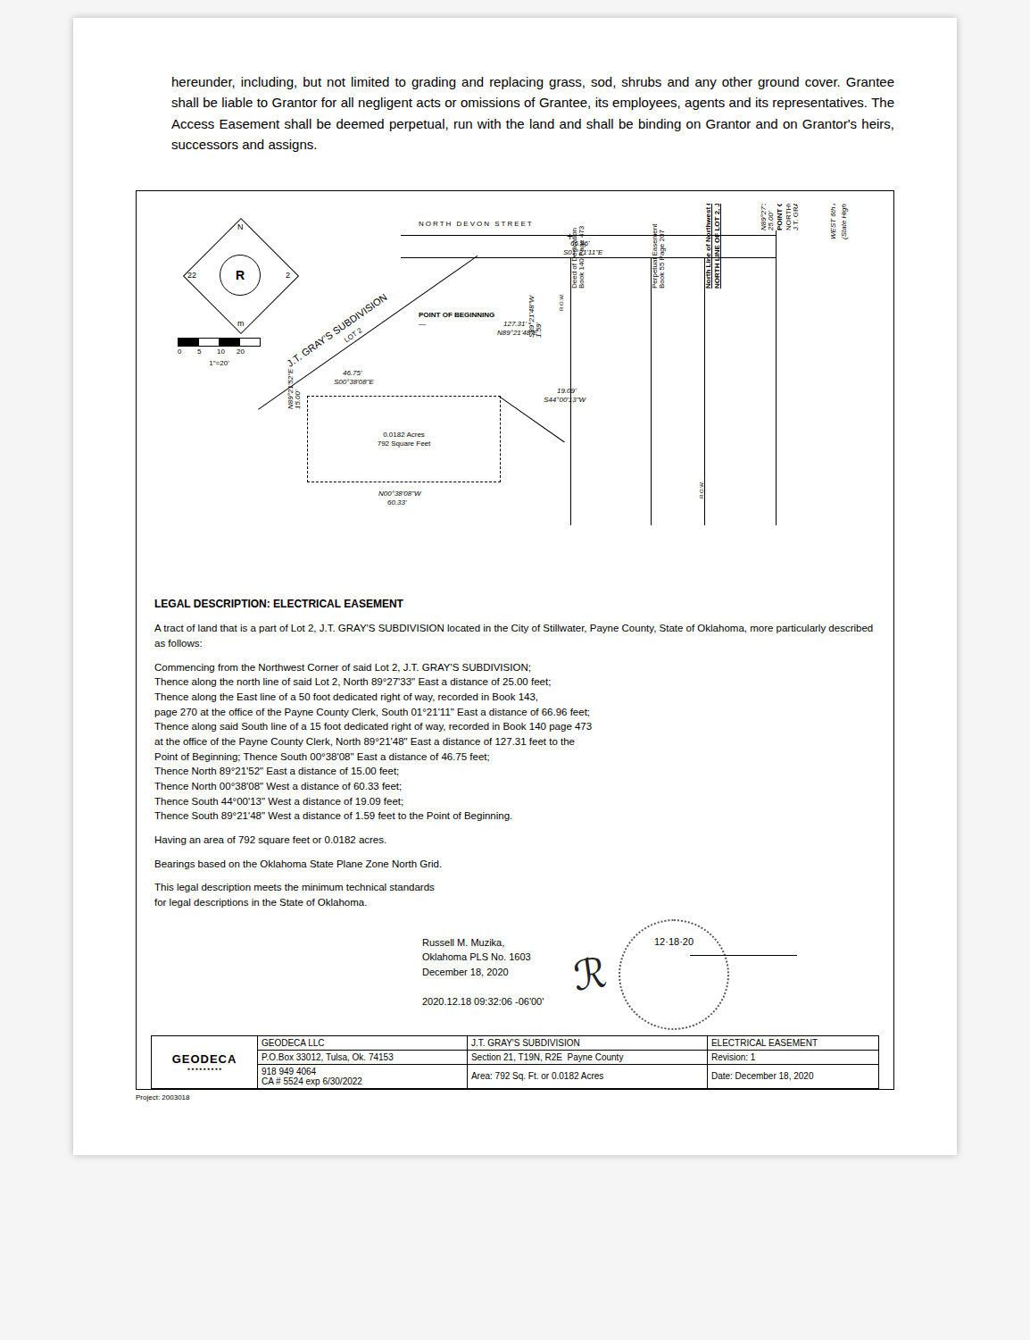hereunder, including, but not limited to grading and replacing grass, sod, shrubs and any other ground cover. Grantee shall be liable to Grantor for all negligent acts or omissions of Grantee, its employees, agents and its representatives. The Access Easement shall be deemed perpetual, run with the land and shall be binding on Grantor and on Grantor's heirs, successors and assigns.
R
N 2 m 22
051020
1"=20'
NORTH DEVON STREET 66.96' S01°21'11"E
POINT OF COMMENCEMENT
NORTHWEST CORNER OF
J.T. GRAY'S SUBDIVISION
25.00'
N89°27'33"E
WEST 6th AVENUE
(State Highway 51)
J.T. GRAY'S SUBDIVISION
LOT 2
POINT OF BEGINNING —
Deed of Dedication
Book 140 Page 473
Perpetual Easement
Book 55 Page 207
North Line of Northwest Quarter Sec. 21
NORTH LINE OF LOT 2, J.T. GRAY'S SUBDIVISION
127.31' N89°21'48"E
1.59'
S89°21'48"W
19.09' S44°00'13"W 46.75' S00°38'08"E
15.00'
N89°21'52"E
N00°38'08"W 60.33'
0.0182 Acres
792 Square Feet
+
R.O.W.
R.O.W.
LEGAL DESCRIPTION: ELECTRICAL EASEMENT
A tract of land that is a part of Lot 2, J.T. GRAY'S SUBDIVISION located in the City of Stillwater, Payne County, State of Oklahoma, more particularly described as follows:
Commencing from the Northwest Corner of said Lot 2, J.T. GRAY'S SUBDIVISION;
Thence along the north line of said Lot 2, North 89°27'33" East a distance of 25.00 feet;
Thence along the East line of a 50 foot dedicated right of way, recorded in Book 143,
page 270 at the office of the Payne County Clerk, South 01°21'11" East a distance of 66.96 feet;
Thence along said South line of a 15 foot dedicated right of way, recorded in Book 140 page 473
at the office of the Payne County Clerk, North 89°21'48" East a distance of 127.31 feet to the
Point of Beginning; Thence South 00°38'08" East a distance of 46.75 feet;
Thence North 89°21'52" East a distance of 15.00 feet;
Thence North 00°38'08" West a distance of 60.33 feet;
Thence South 44°00'13" West a distance of 19.09 feet;
Thence South 89°21'48" West a distance of 1.59 feet to the Point of Beginning.
Having an area of 792 square feet or 0.0182 acres.
Bearings based on the Oklahoma State Plane Zone North Grid.
This legal description meets the minimum technical standards
for legal descriptions in the State of Oklahoma.
Russell M. Muzika,
Oklahoma PLS No. 1603
December 18, 2020
2020.12.18 09:32:06 -06'00'
ℛ
12·18·20
| GEODECA ● ● ● ● ● ● ● ● ● | GEODECA LLC | J.T. GRAY'S SUBDIVISION | ELECTRICAL EASEMENT |
| P.O.Box 33012, Tulsa, Ok. 74153 | Section 21, T19N, R2E Payne County | Revision: 1 |
| 918 949 4064 CA # 5524 exp 6/30/2022 | Area: 792 Sq. Ft. or 0.0182 Acres | Date: December 18, 2020 |
Project: 2003018